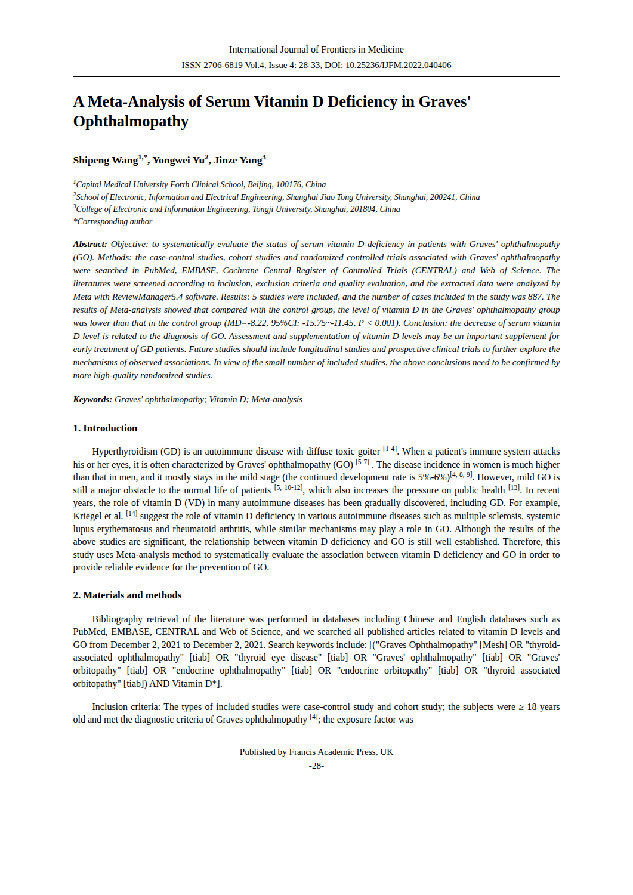International Journal of Frontiers in Medicine
ISSN 2706-6819 Vol.4, Issue 4: 28-33, DOI: 10.25236/IJFM.2022.040406
A Meta-Analysis of Serum Vitamin D Deficiency in Graves' Ophthalmopathy
Shipeng Wang1,*, Yongwei Yu2, Jinze Yang3
1Capital Medical University Forth Clinical School, Beijing, 100176, China
2School of Electronic, Information and Electrical Engineering, Shanghai Jiao Tong University, Shanghai, 200241, China
3College of Electronic and Information Engineering, Tongji University, Shanghai, 201804, China
*Corresponding author
Abstract: Objective: to systematically evaluate the status of serum vitamin D deficiency in patients with Graves' ophthalmopathy (GO). Methods: the case-control studies, cohort studies and randomized controlled trials associated with Graves' ophthalmopathy were searched in PubMed, EMBASE, Cochrane Central Register of Controlled Trials (CENTRAL) and Web of Science. The literatures were screened according to inclusion, exclusion criteria and quality evaluation, and the extracted data were analyzed by Meta with ReviewManager5.4 software. Results: 5 studies were included, and the number of cases included in the study was 887. The results of Meta-analysis showed that compared with the control group, the level of vitamin D in the Graves' ophthalmopathy group was lower than that in the control group (MD=-8.22, 95%CI: -15.75~-11.45, P < 0.001). Conclusion: the decrease of serum vitamin D level is related to the diagnosis of GO. Assessment and supplementation of vitamin D levels may be an important supplement for early treatment of GD patients. Future studies should include longitudinal studies and prospective clinical trials to further explore the mechanisms of observed associations. In view of the small number of included studies, the above conclusions need to be confirmed by more high-quality randomized studies.
Keywords: Graves' ophthalmopathy; Vitamin D; Meta-analysis
1. Introduction
Hyperthyroidism (GD) is an autoimmune disease with diffuse toxic goiter [1-4]. When a patient's immune system attacks his or her eyes, it is often characterized by Graves' ophthalmopathy (GO) [5-7] . The disease incidence in women is much higher than that in men, and it mostly stays in the mild stage (the continued development rate is 5%-6%)[4, 8, 9]. However, mild GO is still a major obstacle to the normal life of patients [5, 10-12], which also increases the pressure on public health [13]. In recent years, the role of vitamin D (VD) in many autoimmune diseases has been gradually discovered, including GD. For example, Kriegel et al. [14] suggest the role of vitamin D deficiency in various autoimmune diseases such as multiple sclerosis, systemic lupus erythematosus and rheumatoid arthritis, while similar mechanisms may play a role in GO. Although the results of the above studies are significant, the relationship between vitamin D deficiency and GO is still well established. Therefore, this study uses Meta-analysis method to systematically evaluate the association between vitamin D deficiency and GO in order to provide reliable evidence for the prevention of GO.
2. Materials and methods
Bibliography retrieval of the literature was performed in databases including Chinese and English databases such as PubMed, EMBASE, CENTRAL and Web of Science, and we searched all published articles related to vitamin D levels and GO from December 2, 2021 to December 2, 2021. Search keywords include: [("Graves Ophthalmopathy" [Mesh] OR "thyroid-associated ophthalmopathy" [tiab] OR "thyroid eye disease" [tiab] OR "Graves' ophthalmopathy" [tiab] OR "Graves' orbitopathy" [tiab] OR "endocrine ophthalmopathy" [tiab] OR "endocrine orbitopathy" [tiab] OR "thyroid associated orbitopathy" [tiab]) AND Vitamin D*].
Inclusion criteria: The types of included studies were case-control study and cohort study; the subjects were ≥ 18 years old and met the diagnostic criteria of Graves ophthalmopathy [4]; the exposure factor was
Published by Francis Academic Press, UK
-28-